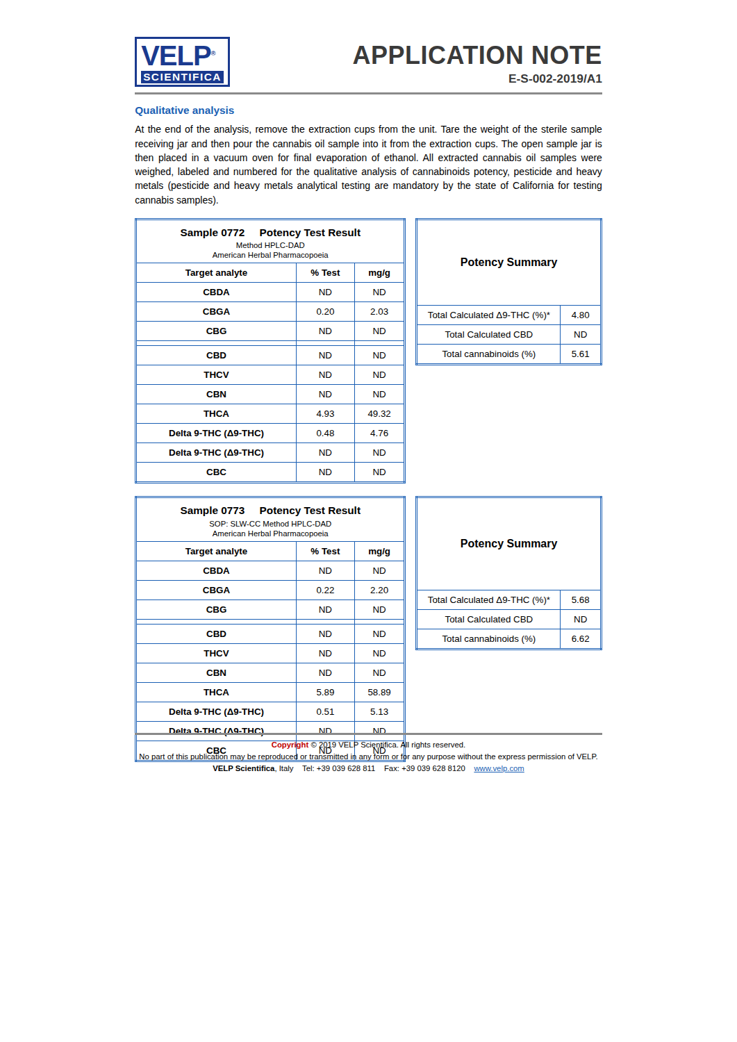VELP® SCIENTIFICA
APPLICATION NOTE
E-S-002-2019/A1
Qualitative analysis
At the end of the analysis, remove the extraction cups from the unit. Tare the weight of the sterile sample receiving jar and then pour the cannabis oil sample into it from the extraction cups. The open sample jar is then placed in a vacuum oven for final evaporation of ethanol. All extracted cannabis oil samples were weighed, labeled and numbered for the qualitative analysis of cannabinoids potency, pesticide and heavy metals (pesticide and heavy metals analytical testing are mandatory by the state of California for testing cannabis samples).
| Sample 0772 Potency Test Result Method HPLC-DAD American Herbal Pharmacopoeia |
| Target analyte | % Test | mg/g |
| CBDA | ND | ND |
| CBGA | 0.20 | 2.03 |
| CBG | ND | ND |
| CBD | ND | ND |
| THCV | ND | ND |
| CBN | ND | ND |
| THCA | 4.93 | 49.32 |
| Delta 9-THC (Δ9-THC) | 0.48 | 4.76 |
| Delta 9-THC (Δ9-THC) | ND | ND |
| CBC | ND | ND |
| Potency Summary |
| Total Calculated Δ9-THC (%)* | 4.80 |
| Total Calculated CBD | ND |
| Total cannabinoids (%) | 5.61 |
| Sample 0773 Potency Test Result SOP: SLW-CC Method HPLC-DAD American Herbal Pharmacopoeia |
| Target analyte | % Test | mg/g |
| CBDA | ND | ND |
| CBGA | 0.22 | 2.20 |
| CBG | ND | ND |
| CBD | ND | ND |
| THCV | ND | ND |
| CBN | ND | ND |
| THCA | 5.89 | 58.89 |
| Delta 9-THC (Δ9-THC) | 0.51 | 5.13 |
| Delta 9-THC (Δ9-THC) | ND | ND |
| CBC | ND | ND |
| Potency Summary |
| Total Calculated Δ9-THC (%)* | 5.68 |
| Total Calculated CBD | ND |
| Total cannabinoids (%) | 6.62 |
Copyright © 2019 VELP Scientifica. All rights reserved.
No part of this publication may be reproduced or transmitted in any form or for any purpose without the express permission of VELP.
VELP Scientifica, Italy Tel: +39 039 628 811 Fax: +39 039 628 8120 www.velp.com